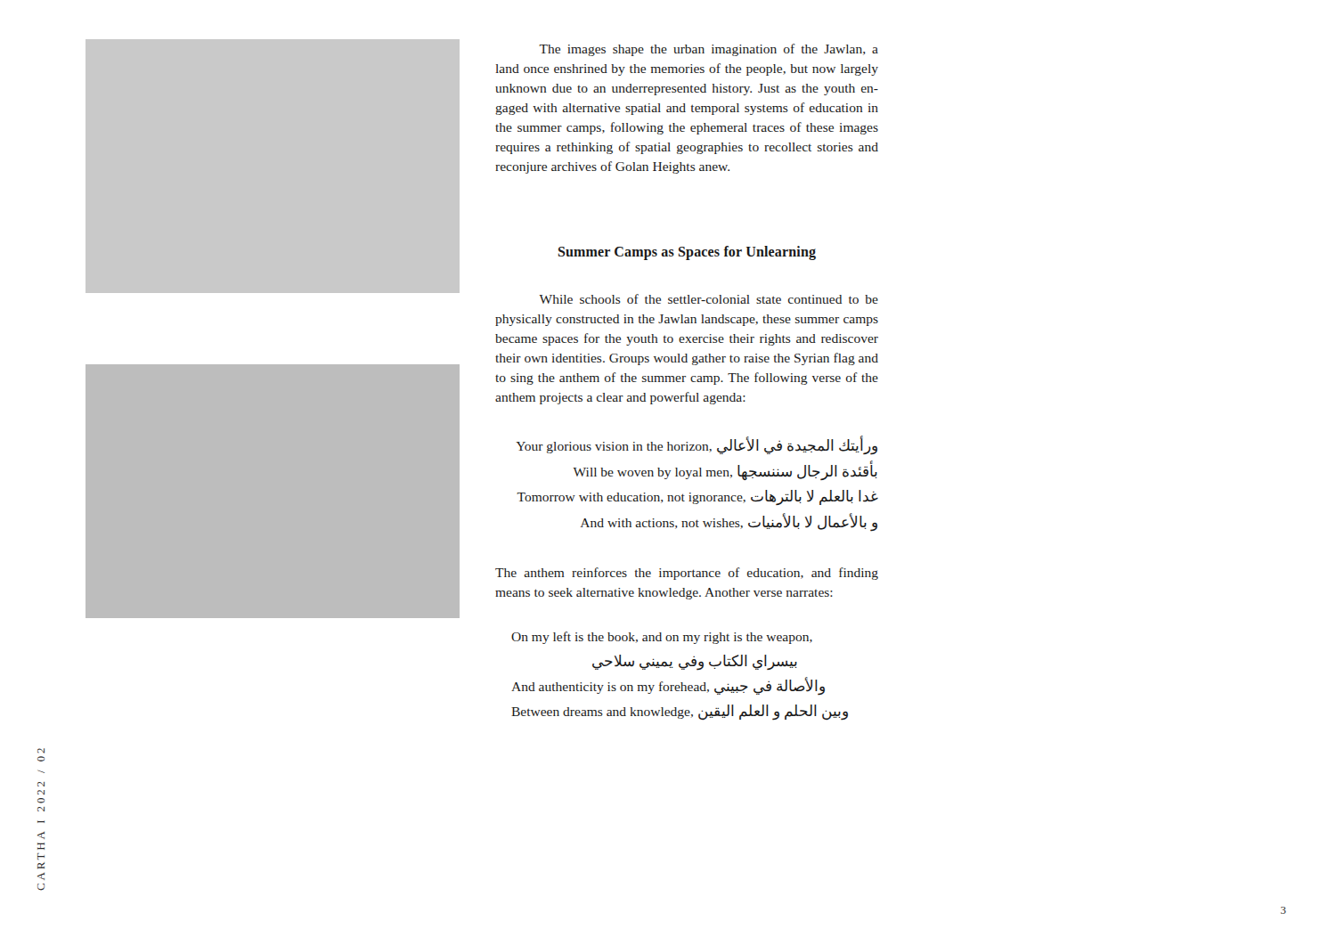CARTHA I 2022 / 02
The images shape the urban imagination of the Jawlan, a land once enshrined by the memories of the people, but now largely unknown due to an underrepresented history. Just as the youth engaged with alternative spatial and temporal systems of education in the summer camps, following the ephemeral traces of these images requires a rethinking of spatial geographies to recollect stories and reconjure archives of Golan Heights anew.
Summer Camps as Spaces for Unlearning
While schools of the settler-colonial state continued to be physically constructed in the Jawlan landscape, these summer camps became spaces for the youth to exercise their rights and rediscover their own identities. Groups would gather to raise the Syrian flag and to sing the anthem of the summer camp. The following verse of the anthem projects a clear and powerful agenda:
Your glorious vision in the horizon, ورأيتك المجيدة في الأعالي
Will be woven by loyal men, بأقئدة الرجال سننسجها
Tomorrow with education, not ignorance, غدا بالعلم لا بالترهات
And with actions, not wishes, و بالأعمال لا بالأمنيات
The anthem reinforces the importance of education, and finding means to seek alternative knowledge. Another verse narrates:
On my left is the book, and on my right is the weapon, بيسراي الكتاب وفي يميني سلاحي And authenticity is on my forehead, والأصالة في جبيني Between dreams and knowledge, وبين الحلم و العلم اليقين
3